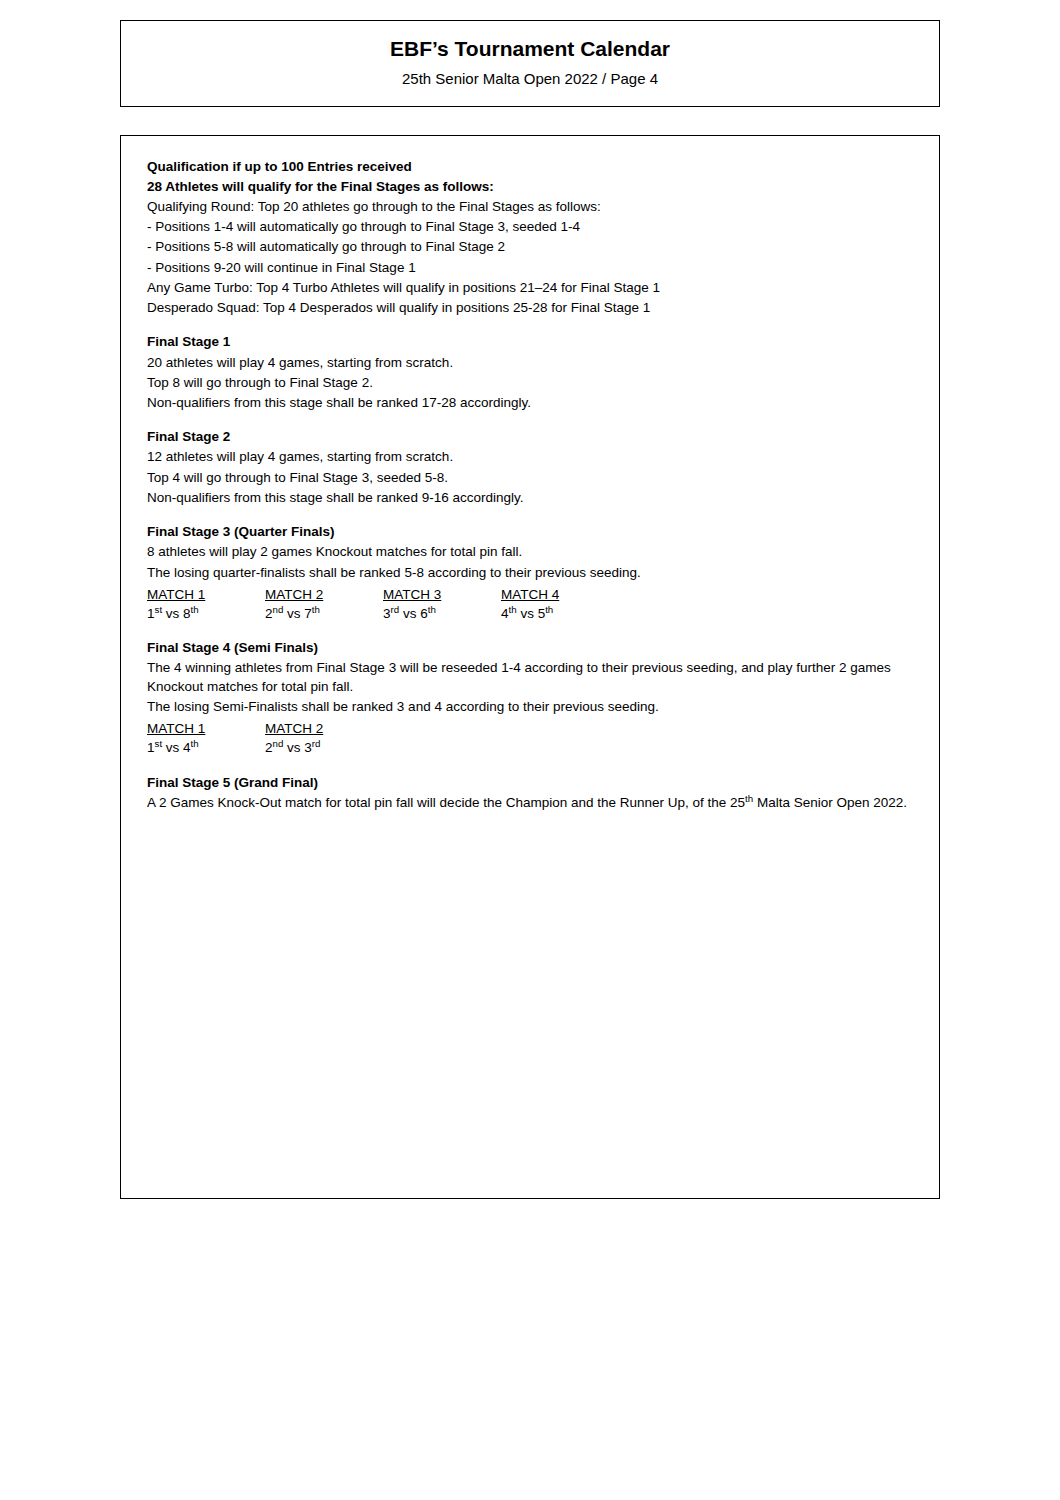EBF’s Tournament Calendar
25th Senior Malta Open 2022 / Page 4
Qualification if up to 100 Entries received
28 Athletes will qualify for the Final Stages as follows:
Qualifying Round: Top 20 athletes go through to the Final Stages as follows:
- Positions 1-4 will automatically go through to Final Stage 3, seeded 1-4
- Positions 5-8 will automatically go through to Final Stage 2
- Positions 9-20 will continue in Final Stage 1
Any Game Turbo: Top 4 Turbo Athletes will qualify in positions 21–24 for Final Stage 1
Desperado Squad: Top 4 Desperados will qualify in positions 25-28 for Final Stage 1
Final Stage 1
20 athletes will play 4 games, starting from scratch.
Top 8 will go through to Final Stage 2.
Non-qualifiers from this stage shall be ranked 17-28 accordingly.
Final Stage 2
12 athletes will play 4 games, starting from scratch.
Top 4 will go through to Final Stage 3, seeded 5-8.
Non-qualifiers from this stage shall be ranked 9-16 accordingly.
Final Stage 3 (Quarter Finals)
8 athletes will play 2 games Knockout matches for total pin fall.
The losing quarter-finalists shall be ranked 5-8 according to their previous seeding.
MATCH 1
1st vs 8th
MATCH 2
2nd vs 7th
MATCH 3
3rd vs 6th
MATCH 4
4th vs 5th
Final Stage 4 (Semi Finals)
The 4 winning athletes from Final Stage 3 will be reseeded 1-4 according to their previous seeding, and play further 2 games Knockout matches for total pin fall.
The losing Semi-Finalists shall be ranked 3 and 4 according to their previous seeding.
MATCH 1
1st vs 4th
MATCH 2
2nd vs 3rd
Final Stage 5 (Grand Final)
A 2 Games Knock-Out match for total pin fall will decide the Champion and the Runner Up, of the 25th Malta Senior Open 2022.